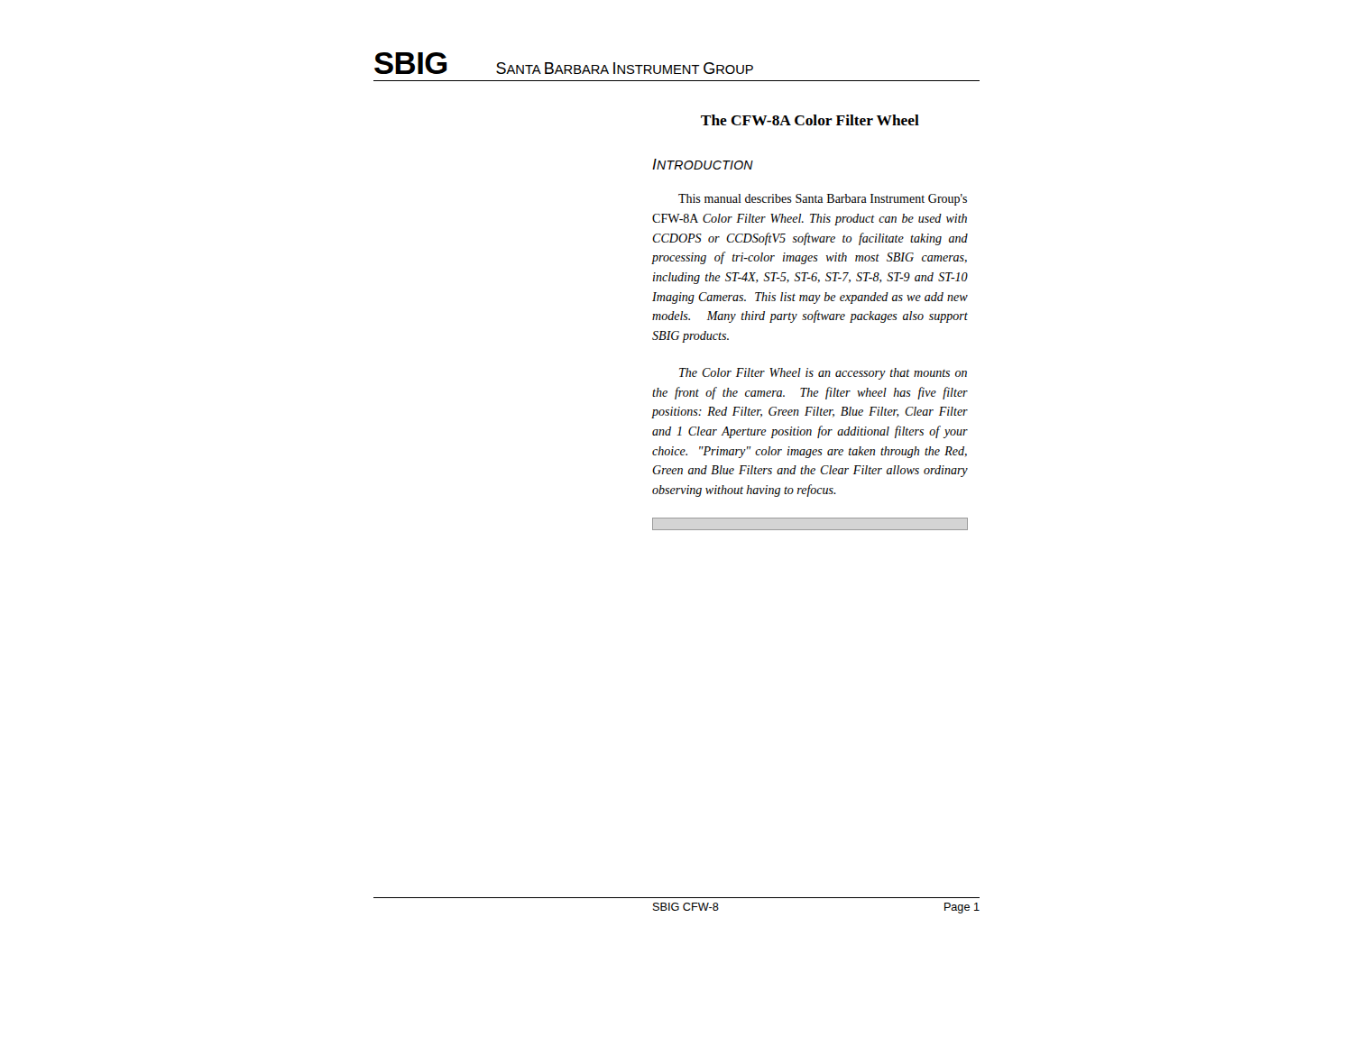SBIG
SANTA BARBARA INSTRUMENT GROUP
The CFW-8A Color Filter Wheel
INTRODUCTION
This manual describes Santa Barbara Instrument Group's CFW-8A Color Filter Wheel. This product can be used with CCDOPS or CCDSoftV5 software to facilitate taking and processing of tri-color images with most SBIG cameras, including the ST-4X, ST-5, ST-6, ST-7, ST-8, ST-9 and ST-10 Imaging Cameras. This list may be expanded as we add new models. Many third party software packages also support SBIG products.
The Color Filter Wheel is an accessory that mounts on the front of the camera. The filter wheel has five filter positions: Red Filter, Green Filter, Blue Filter, Clear Filter and 1 Clear Aperture position for additional filters of your choice. "Primary" color images are taken through the Red, Green and Blue Filters and the Clear Filter allows ordinary observing without having to refocus.
SBIG CFW-8
Page 1